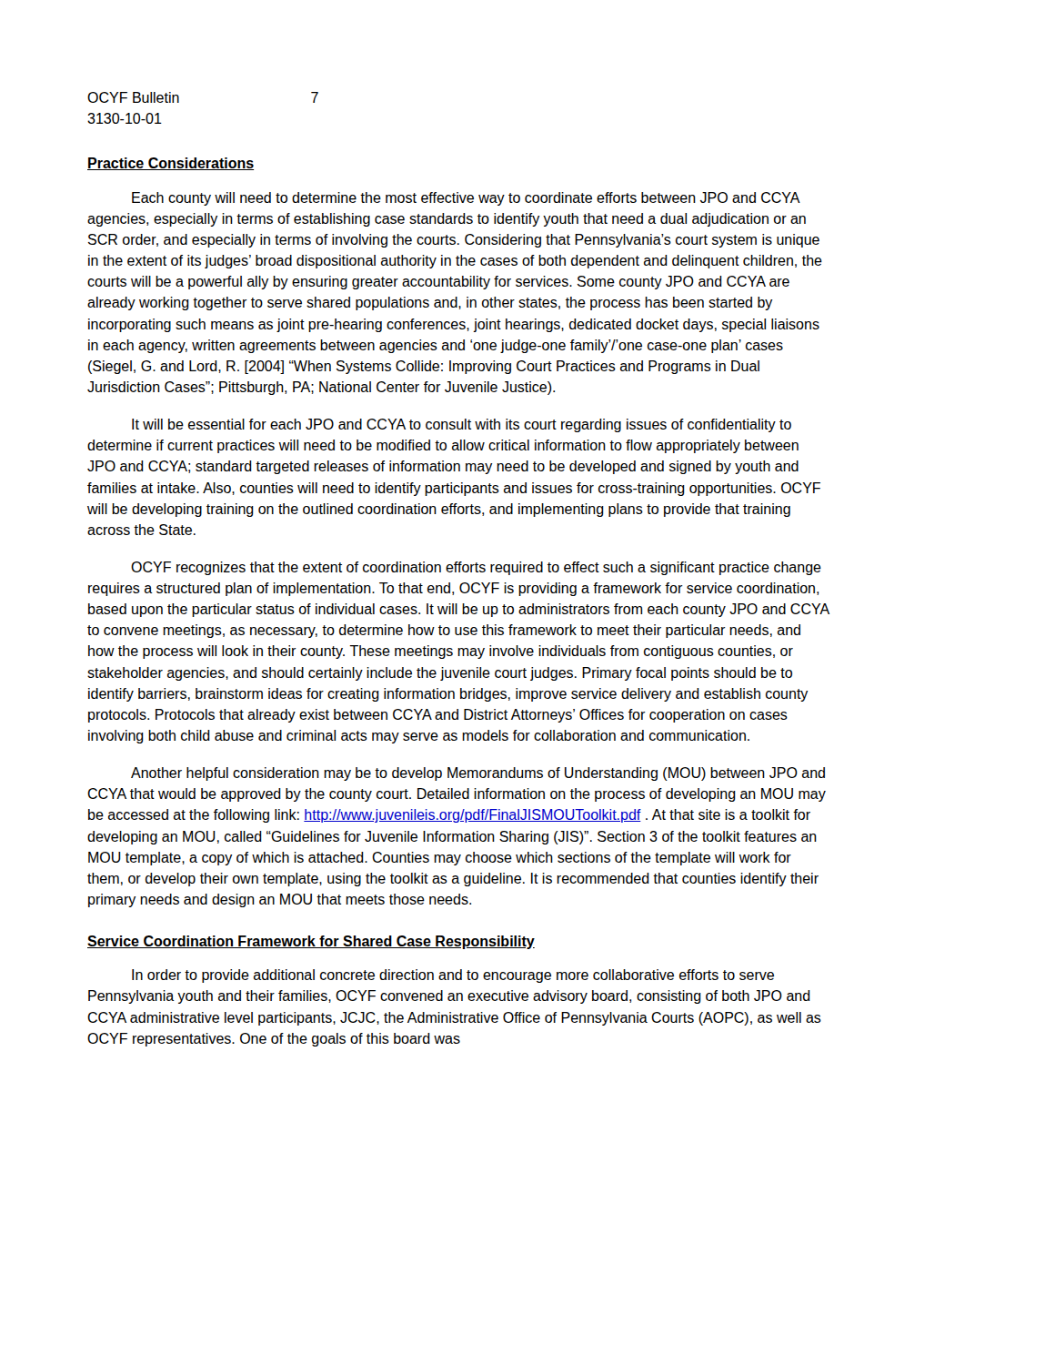OCYF Bulletin 7
3130-10-01
Practice Considerations
Each county will need to determine the most effective way to coordinate efforts between JPO and CCYA agencies, especially in terms of establishing case standards to identify youth that need a dual adjudication or an SCR order, and especially in terms of involving the courts. Considering that Pennsylvania’s court system is unique in the extent of its judges’ broad dispositional authority in the cases of both dependent and delinquent children, the courts will be a powerful ally by ensuring greater accountability for services. Some county JPO and CCYA are already working together to serve shared populations and, in other states, the process has been started by incorporating such means as joint pre-hearing conferences, joint hearings, dedicated docket days, special liaisons in each agency, written agreements between agencies and ‘one judge-one family’/’one case-one plan’ cases (Siegel, G. and Lord, R. [2004] “When Systems Collide: Improving Court Practices and Programs in Dual Jurisdiction Cases”; Pittsburgh, PA; National Center for Juvenile Justice).
It will be essential for each JPO and CCYA to consult with its court regarding issues of confidentiality to determine if current practices will need to be modified to allow critical information to flow appropriately between JPO and CCYA; standard targeted releases of information may need to be developed and signed by youth and families at intake. Also, counties will need to identify participants and issues for cross-training opportunities. OCYF will be developing training on the outlined coordination efforts, and implementing plans to provide that training across the State.
OCYF recognizes that the extent of coordination efforts required to effect such a significant practice change requires a structured plan of implementation. To that end, OCYF is providing a framework for service coordination, based upon the particular status of individual cases. It will be up to administrators from each county JPO and CCYA to convene meetings, as necessary, to determine how to use this framework to meet their particular needs, and how the process will look in their county. These meetings may involve individuals from contiguous counties, or stakeholder agencies, and should certainly include the juvenile court judges. Primary focal points should be to identify barriers, brainstorm ideas for creating information bridges, improve service delivery and establish county protocols. Protocols that already exist between CCYA and District Attorneys’ Offices for cooperation on cases involving both child abuse and criminal acts may serve as models for collaboration and communication.
Another helpful consideration may be to develop Memorandums of Understanding (MOU) between JPO and CCYA that would be approved by the county court. Detailed information on the process of developing an MOU may be accessed at the following link: http://www.juvenileis.org/pdf/FinalJISMOUToolkit.pdf . At that site is a toolkit for developing an MOU, called “Guidelines for Juvenile Information Sharing (JIS)”. Section 3 of the toolkit features an MOU template, a copy of which is attached. Counties may choose which sections of the template will work for them, or develop their own template, using the toolkit as a guideline. It is recommended that counties identify their primary needs and design an MOU that meets those needs.
Service Coordination Framework for Shared Case Responsibility
In order to provide additional concrete direction and to encourage more collaborative efforts to serve Pennsylvania youth and their families, OCYF convened an executive advisory board, consisting of both JPO and CCYA administrative level participants, JCJC, the Administrative Office of Pennsylvania Courts (AOPC), as well as OCYF representatives. One of the goals of this board was